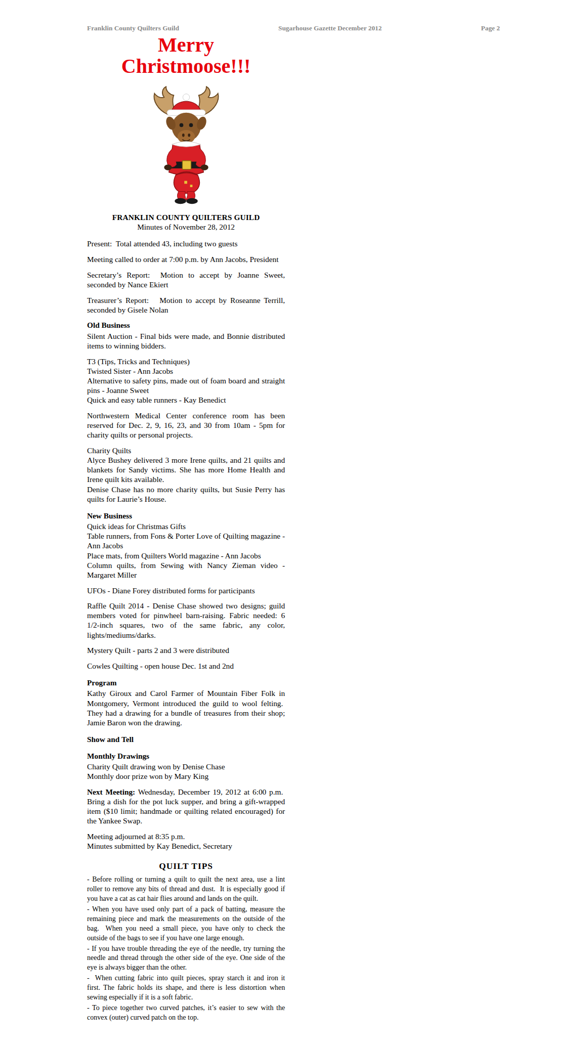Franklin County Quilters Guild Sugarhouse Gazette December 2012 Page 2
Merry
Christmoose!!!
FRANKLIN COUNTY QUILTERS GUILD
Minutes of November 28, 2012
Present: Total attended 43, including two guests
Meeting called to order at 7:00 p.m. by Ann Jacobs, President
Secretary’s Report: Motion to accept by Joanne Sweet, seconded by Nance Ekiert
Treasurer’s Report: Motion to accept by Roseanne Terrill, seconded by Gisele Nolan
Old Business
Silent Auction - Final bids were made, and Bonnie distributed items to winning bidders.
T3 (Tips, Tricks and Techniques)
Twisted Sister - Ann Jacobs
Alternative to safety pins, made out of foam board and straight pins - Joanne Sweet
Quick and easy table runners - Kay Benedict
Northwestern Medical Center conference room has been reserved for Dec. 2, 9, 16, 23, and 30 from 10am - 5pm for charity quilts or personal projects.
Charity Quilts
Alyce Bushey delivered 3 more Irene quilts, and 21 quilts and blankets for Sandy victims. She has more Home Health and Irene quilt kits available.
Denise Chase has no more charity quilts, but Susie Perry has quilts for Laurie’s House.
New Business
Quick ideas for Christmas Gifts
Table runners, from Fons & Porter Love of Quilting magazine - Ann Jacobs
Place mats, from Quilters World magazine - Ann Jacobs
Column quilts, from Sewing with Nancy Zieman video - Margaret Miller
UFOs - Diane Forey distributed forms for participants
Raffle Quilt 2014 - Denise Chase showed two designs; guild members voted for pinwheel barn-raising. Fabric needed: 6 1/2-inch squares, two of the same fabric, any color, lights/mediums/darks.
Mystery Quilt - parts 2 and 3 were distributed
Cowles Quilting - open house Dec. 1st and 2nd
Program
Kathy Giroux and Carol Farmer of Mountain Fiber Folk in Montgomery, Vermont introduced the guild to wool felting. They had a drawing for a bundle of treasures from their shop; Jamie Baron won the drawing.
Show and Tell
Monthly Drawings
Charity Quilt drawing won by Denise Chase
Monthly door prize won by Mary King
Next Meeting: Wednesday, December 19, 2012 at 6:00 p.m. Bring a dish for the pot luck supper, and bring a gift-wrapped item ($10 limit; handmade or quilting related encouraged) for the Yankee Swap.
Meeting adjourned at 8:35 p.m.
Minutes submitted by Kay Benedict, Secretary
QUILT TIPS
- Before rolling or turning a quilt to quilt the next area, use a lint roller to remove any bits of thread and dust. It is especially good if you have a cat as cat hair flies around and lands on the quilt.
- When you have used only part of a pack of batting, measure the remaining piece and mark the measurements on the outside of the bag. When you need a small piece, you have only to check the outside of the bags to see if you have one large enough.
- If you have trouble threading the eye of the needle, try turning the needle and thread through the other side of the eye. One side of the eye is always bigger than the other.
- When cutting fabric into quilt pieces, spray starch it and iron it first. The fabric holds its shape, and there is less distortion when sewing especially if it is a soft fabric.
- To piece together two curved patches, it’s easier to sew with the convex (outer) curved patch on the top.